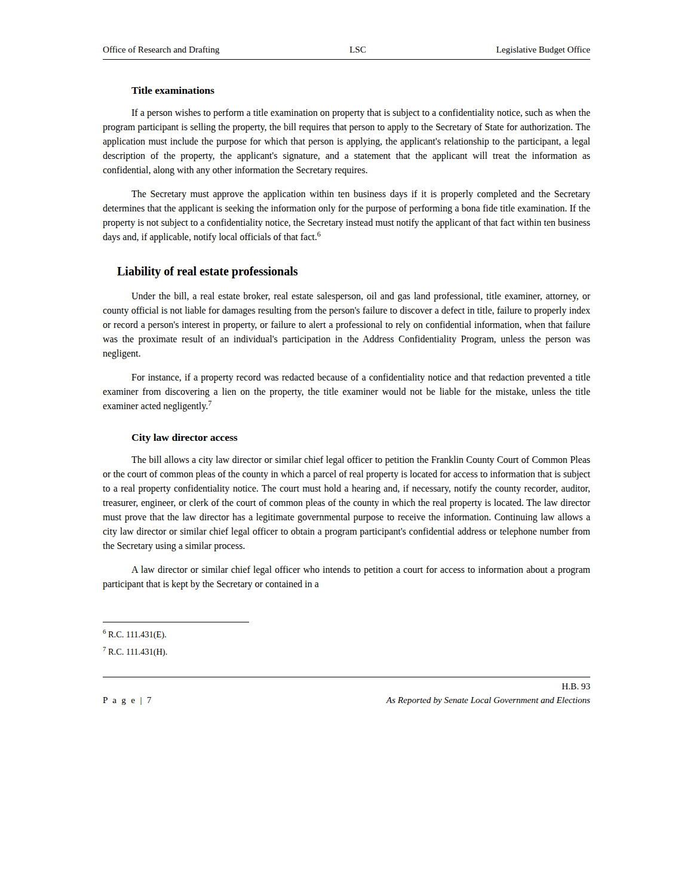Office of Research and Drafting
LSC
Legislative Budget Office
Title examinations
If a person wishes to perform a title examination on property that is subject to a confidentiality notice, such as when the program participant is selling the property, the bill requires that person to apply to the Secretary of State for authorization. The application must include the purpose for which that person is applying, the applicant's relationship to the participant, a legal description of the property, the applicant's signature, and a statement that the applicant will treat the information as confidential, along with any other information the Secretary requires.
The Secretary must approve the application within ten business days if it is properly completed and the Secretary determines that the applicant is seeking the information only for the purpose of performing a bona fide title examination. If the property is not subject to a confidentiality notice, the Secretary instead must notify the applicant of that fact within ten business days and, if applicable, notify local officials of that fact.6
Liability of real estate professionals
Under the bill, a real estate broker, real estate salesperson, oil and gas land professional, title examiner, attorney, or county official is not liable for damages resulting from the person's failure to discover a defect in title, failure to properly index or record a person's interest in property, or failure to alert a professional to rely on confidential information, when that failure was the proximate result of an individual's participation in the Address Confidentiality Program, unless the person was negligent.
For instance, if a property record was redacted because of a confidentiality notice and that redaction prevented a title examiner from discovering a lien on the property, the title examiner would not be liable for the mistake, unless the title examiner acted negligently.7
City law director access
The bill allows a city law director or similar chief legal officer to petition the Franklin County Court of Common Pleas or the court of common pleas of the county in which a parcel of real property is located for access to information that is subject to a real property confidentiality notice. The court must hold a hearing and, if necessary, notify the county recorder, auditor, treasurer, engineer, or clerk of the court of common pleas of the county in which the real property is located. The law director must prove that the law director has a legitimate governmental purpose to receive the information. Continuing law allows a city law director or similar chief legal officer to obtain a program participant's confidential address or telephone number from the Secretary using a similar process.
A law director or similar chief legal officer who intends to petition a court for access to information about a program participant that is kept by the Secretary or contained in a
6 R.C. 111.431(E).
7 R.C. 111.431(H).
P a g e | 7
H.B. 93
As Reported by Senate Local Government and Elections